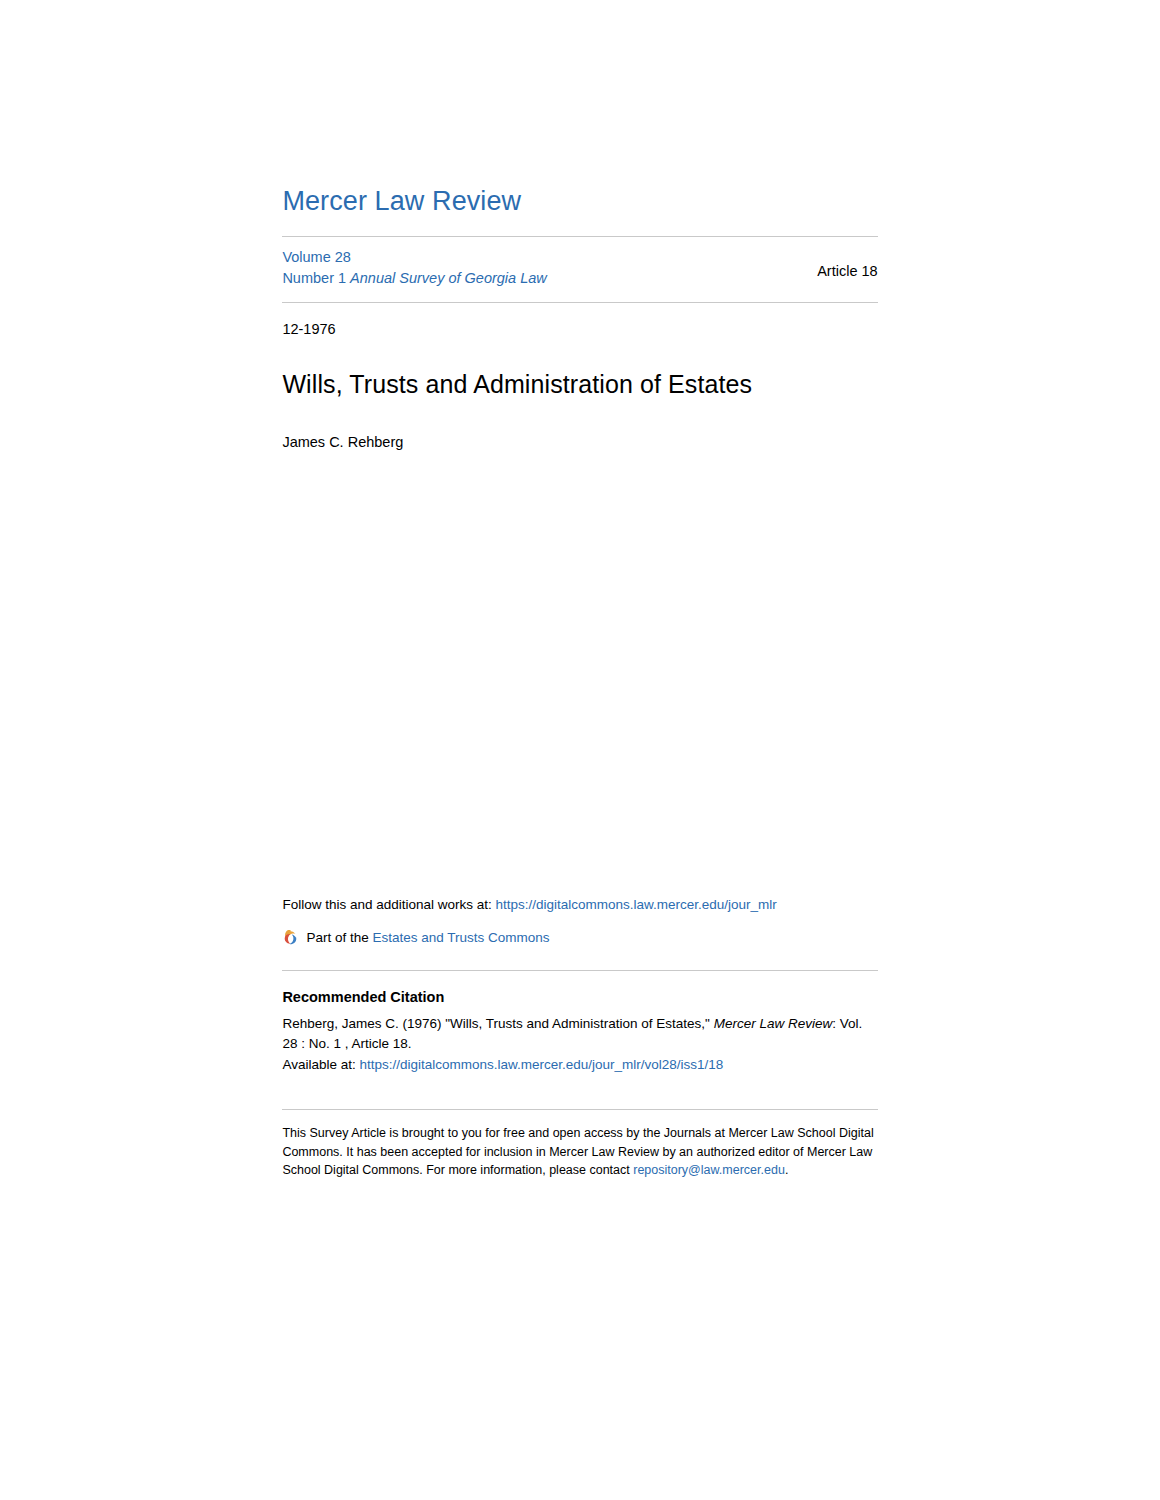Mercer Law Review
Volume 28
Number 1 Annual Survey of Georgia Law
Article 18
12-1976
Wills, Trusts and Administration of Estates
James C. Rehberg
Follow this and additional works at: https://digitalcommons.law.mercer.edu/jour_mlr
Part of the Estates and Trusts Commons
Recommended Citation
Rehberg, James C. (1976) "Wills, Trusts and Administration of Estates," Mercer Law Review: Vol. 28 : No. 1 , Article 18.
Available at: https://digitalcommons.law.mercer.edu/jour_mlr/vol28/iss1/18
This Survey Article is brought to you for free and open access by the Journals at Mercer Law School Digital Commons. It has been accepted for inclusion in Mercer Law Review by an authorized editor of Mercer Law School Digital Commons. For more information, please contact repository@law.mercer.edu.